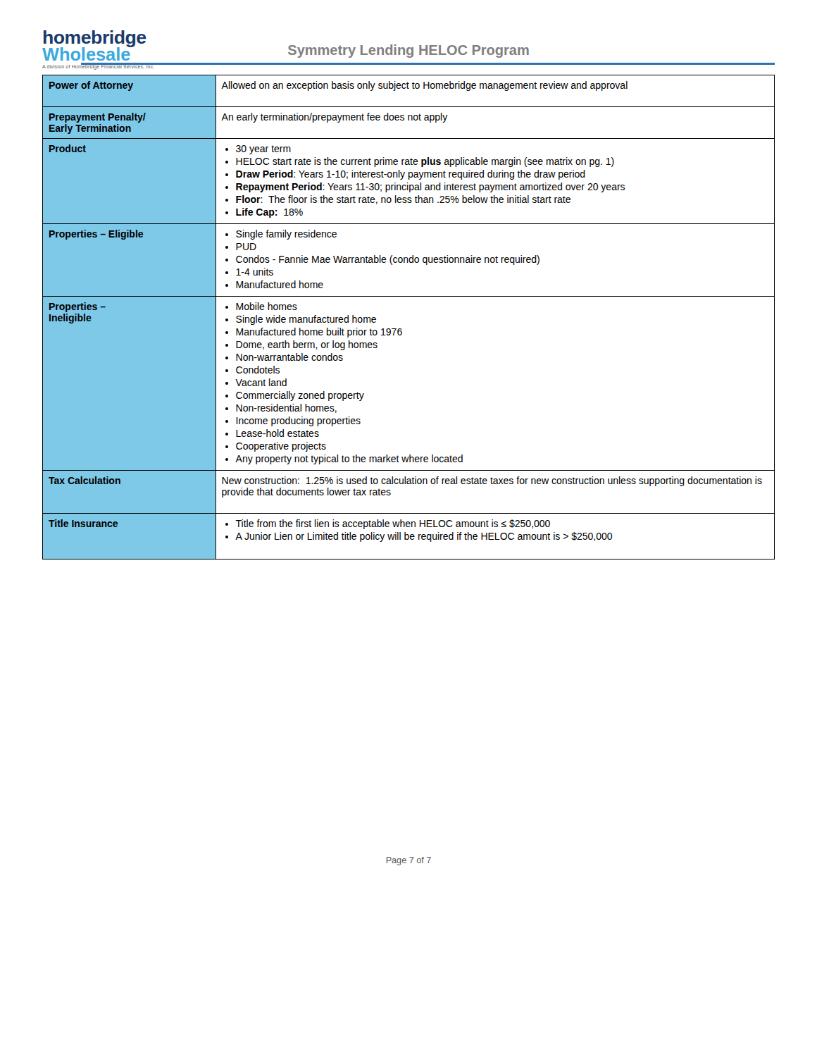homebridge
Wholesale
A division of Homebridge Financial Services, Inc.
Symmetry Lending HELOC Program
| Power of Attorney | Allowed on an exception basis only subject to Homebridge management review and approval |
| Prepayment Penalty/ Early Termination | An early termination/prepayment fee does not apply |
| Product | 30 year term HELOC start rate is the current prime rate plus applicable margin (see matrix on pg. 1) Draw Period : Years 1-10; interest-only payment required during the draw period Repayment Period : Years 11-30; principal and interest payment amortized over 20 years Floor : The floor is the start rate, no less than .25% below the initial start rate Life Cap: 18% |
| Properties – Eligible | Single family residence PUD Condos - Fannie Mae Warrantable (condo questionnaire not required) 1-4 units Manufactured home |
| Properties – Ineligible | Mobile homes Single wide manufactured home Manufactured home built prior to 1976 Dome, earth berm, or log homes Non-warrantable condos Condotels Vacant land Commercially zoned property Non-residential homes, Income producing properties Lease-hold estates Cooperative projects Any property not typical to the market where located |
| Tax Calculation | New construction: 1.25% is used to calculation of real estate taxes for new construction unless supporting documentation is provide that documents lower tax rates |
| Title Insurance | Title from the first lien is acceptable when HELOC amount is ≤ $250,000 A Junior Lien or Limited title policy will be required if the HELOC amount is > $250,000 |
Page 7 of 7